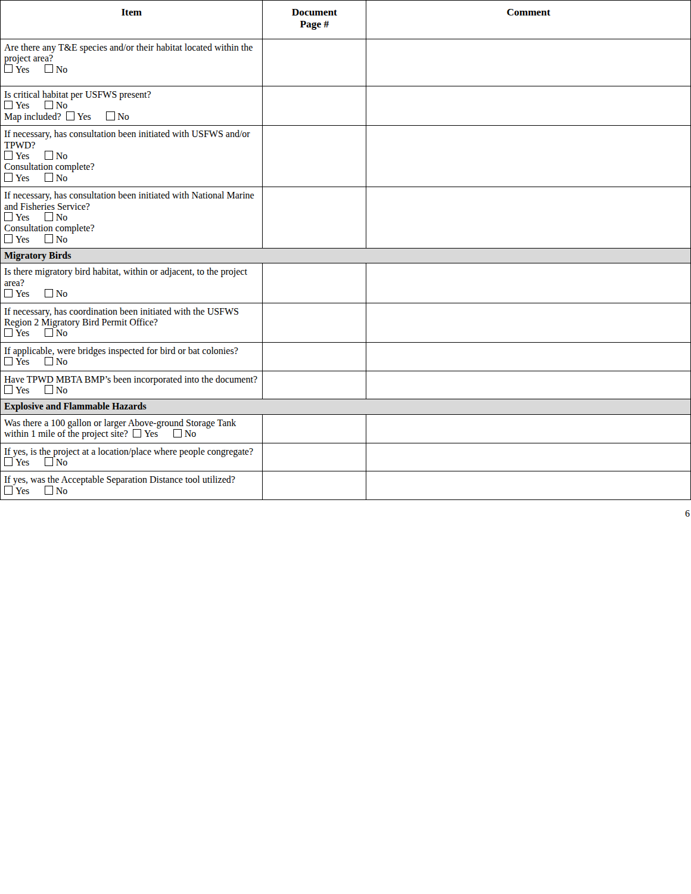| Item | Document Page # | Comment |
| --- | --- | --- |
| Are there any T&E species and/or their habitat located within the project area? Yes No | | |
| Is critical habitat per USFWS present? Yes No Map included? Yes No | | |
| If necessary, has consultation been initiated with USFWS and/or TPWD? Yes No Consultation complete? Yes No | | |
| If necessary, has consultation been initiated with National Marine and Fisheries Service? Yes No Consultation complete? Yes No | | |
| Migratory Birds |
| Is there migratory bird habitat, within or adjacent, to the project area? Yes No | | |
| If necessary, has coordination been initiated with the USFWS Region 2 Migratory Bird Permit Office? Yes No | | |
| If applicable, were bridges inspected for bird or bat colonies? Yes No | | |
| Have TPWD MBTA BMP’s been incorporated into the document? Yes No | | |
| Explosive and Flammable Hazards |
| Was there a 100 gallon or larger Above-ground Storage Tank within 1 mile of the project site? Yes No | | |
| If yes, is the project at a location/place where people congregate? Yes No | | |
| If yes, was the Acceptable Separation Distance tool utilized? Yes No | | |
6